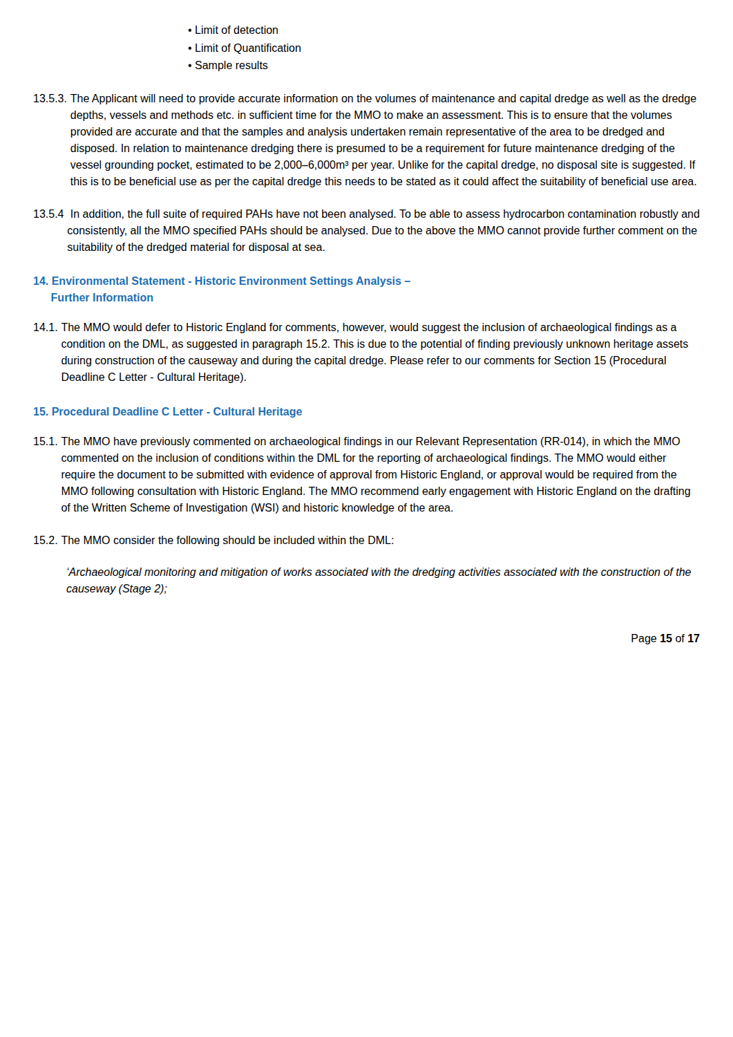• Limit of detection
• Limit of Quantification
• Sample results
13.5.3.
The Applicant will need to provide accurate information on the volumes of maintenance and capital dredge as well as the dredge depths, vessels and methods etc. in sufficient time for the MMO to make an assessment. This is to ensure that the volumes provided are accurate and that the samples and analysis undertaken remain representative of the area to be dredged and disposed. In relation to maintenance dredging there is presumed to be a requirement for future maintenance dredging of the vessel grounding pocket, estimated to be 2,000–6,000m³ per year. Unlike for the capital dredge, no disposal site is suggested. If this is to be beneficial use as per the capital dredge this needs to be stated as it could affect the suitability of beneficial use area.
13.5.4
In addition, the full suite of required PAHs have not been analysed. To be able to assess hydrocarbon contamination robustly and consistently, all the MMO specified PAHs should be analysed. Due to the above the MMO cannot provide further comment on the suitability of the dredged material for disposal at sea.
14. Environmental Statement - Historic Environment Settings Analysis –Further Information
14.1.
The MMO would defer to Historic England for comments, however, would suggest the inclusion of archaeological findings as a condition on the DML, as suggested in paragraph 15.2. This is due to the potential of finding previously unknown heritage assets during construction of the causeway and during the capital dredge. Please refer to our comments for Section 15 (Procedural Deadline C Letter - Cultural Heritage).
15. Procedural Deadline C Letter - Cultural Heritage
15.1.
The MMO have previously commented on archaeological findings in our Relevant Representation (RR-014), in which the MMO commented on the inclusion of conditions within the DML for the reporting of archaeological findings. The MMO would either require the document to be submitted with evidence of approval from Historic England, or approval would be required from the MMO following consultation with Historic England. The MMO recommend early engagement with Historic England on the drafting of the Written Scheme of Investigation (WSI) and historic knowledge of the area.
15.2.
The MMO consider the following should be included within the DML:
‘Archaeological monitoring and mitigation of works associated with the dredging activities associated with the construction of the causeway (Stage 2);
Page 15 of 17